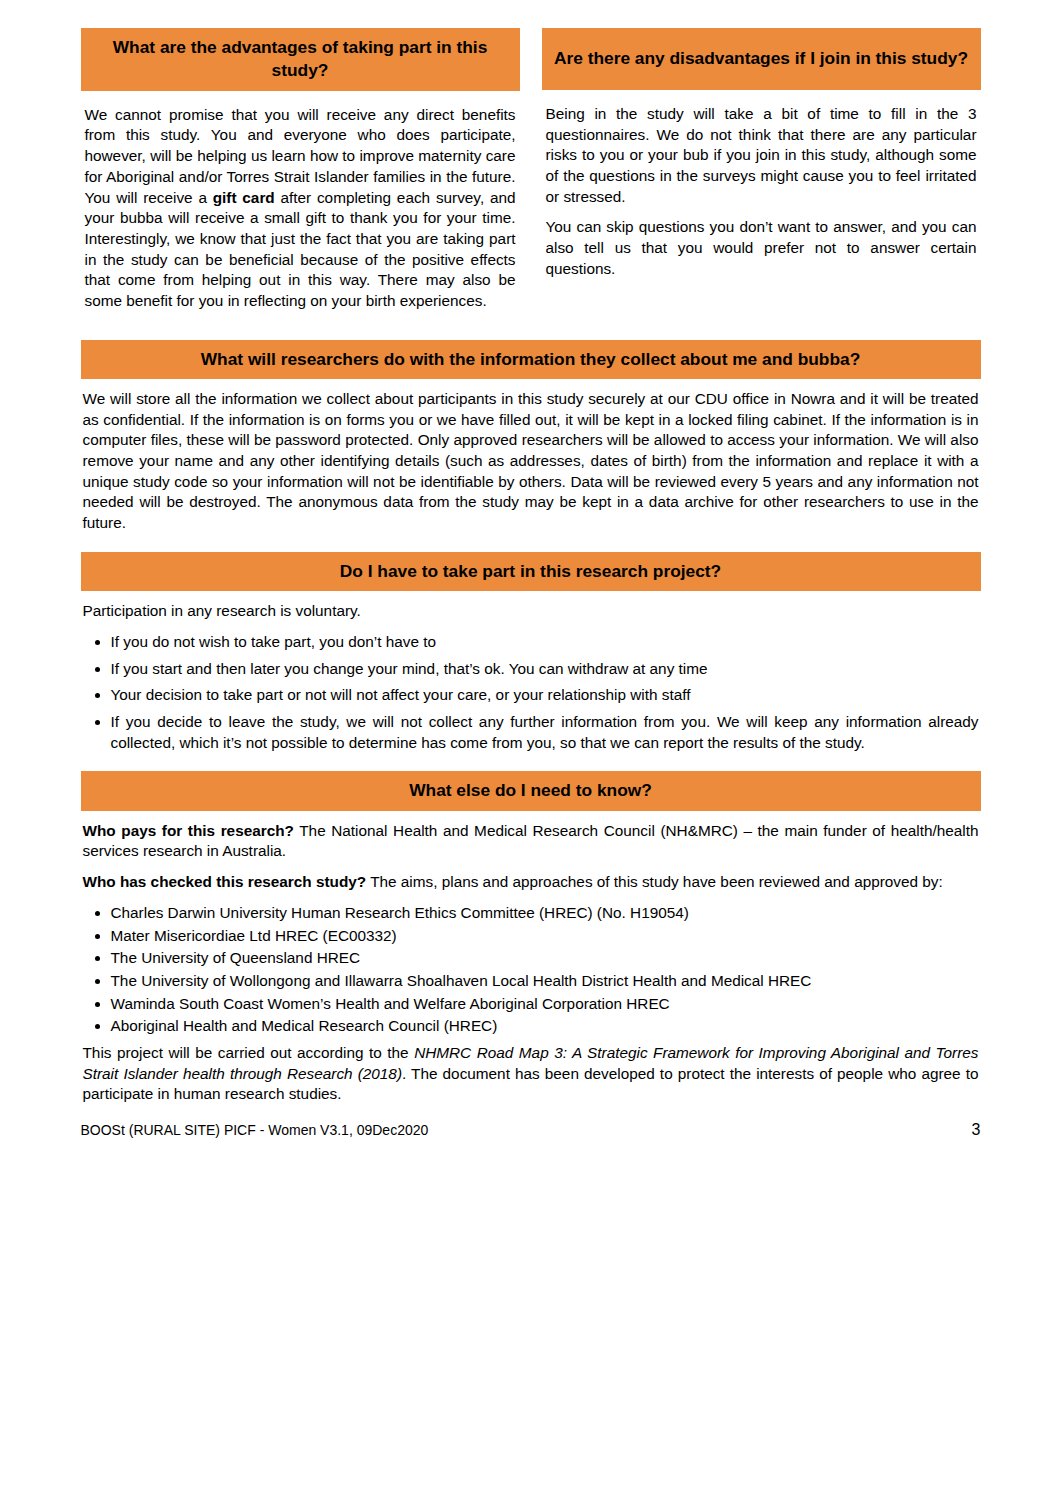What are the advantages of taking part in this study?
We cannot promise that you will receive any direct benefits from this study. You and everyone who does participate, however, will be helping us learn how to improve maternity care for Aboriginal and/or Torres Strait Islander families in the future. You will receive a gift card after completing each survey, and your bubba will receive a small gift to thank you for your time. Interestingly, we know that just the fact that you are taking part in the study can be beneficial because of the positive effects that come from helping out in this way. There may also be some benefit for you in reflecting on your birth experiences.
Are there any disadvantages if I join in this study?
Being in the study will take a bit of time to fill in the 3 questionnaires. We do not think that there are any particular risks to you or your bub if you join in this study, although some of the questions in the surveys might cause you to feel irritated or stressed.
You can skip questions you don’t want to answer, and you can also tell us that you would prefer not to answer certain questions.
What will researchers do with the information they collect about me and bubba?
We will store all the information we collect about participants in this study securely at our CDU office in Nowra and it will be treated as confidential. If the information is on forms you or we have filled out, it will be kept in a locked filing cabinet. If the information is in computer files, these will be password protected. Only approved researchers will be allowed to access your information. We will also remove your name and any other identifying details (such as addresses, dates of birth) from the information and replace it with a unique study code so your information will not be identifiable by others. Data will be reviewed every 5 years and any information not needed will be destroyed. The anonymous data from the study may be kept in a data archive for other researchers to use in the future.
Do I have to take part in this research project?
Participation in any research is voluntary.
If you do not wish to take part, you don’t have to
If you start and then later you change your mind, that’s ok. You can withdraw at any time
Your decision to take part or not will not affect your care, or your relationship with staff
If you decide to leave the study, we will not collect any further information from you. We will keep any information already collected, which it’s not possible to determine has come from you, so that we can report the results of the study.
What else do I need to know?
Who pays for this research? The National Health and Medical Research Council (NH&MRC) – the main funder of health/health services research in Australia.
Who has checked this research study? The aims, plans and approaches of this study have been reviewed and approved by:
Charles Darwin University Human Research Ethics Committee (HREC) (No. H19054)
Mater Misericordiae Ltd HREC (EC00332)
The University of Queensland HREC
The University of Wollongong and Illawarra Shoalhaven Local Health District Health and Medical HREC
Waminda South Coast Women’s Health and Welfare Aboriginal Corporation HREC
Aboriginal Health and Medical Research Council (HREC)
This project will be carried out according to the NHMRC Road Map 3: A Strategic Framework for Improving Aboriginal and Torres Strait Islander health through Research (2018). The document has been developed to protect the interests of people who agree to participate in human research studies.
BOOSt (RURAL SITE) PICF - Women V3.1, 09Dec2020 3